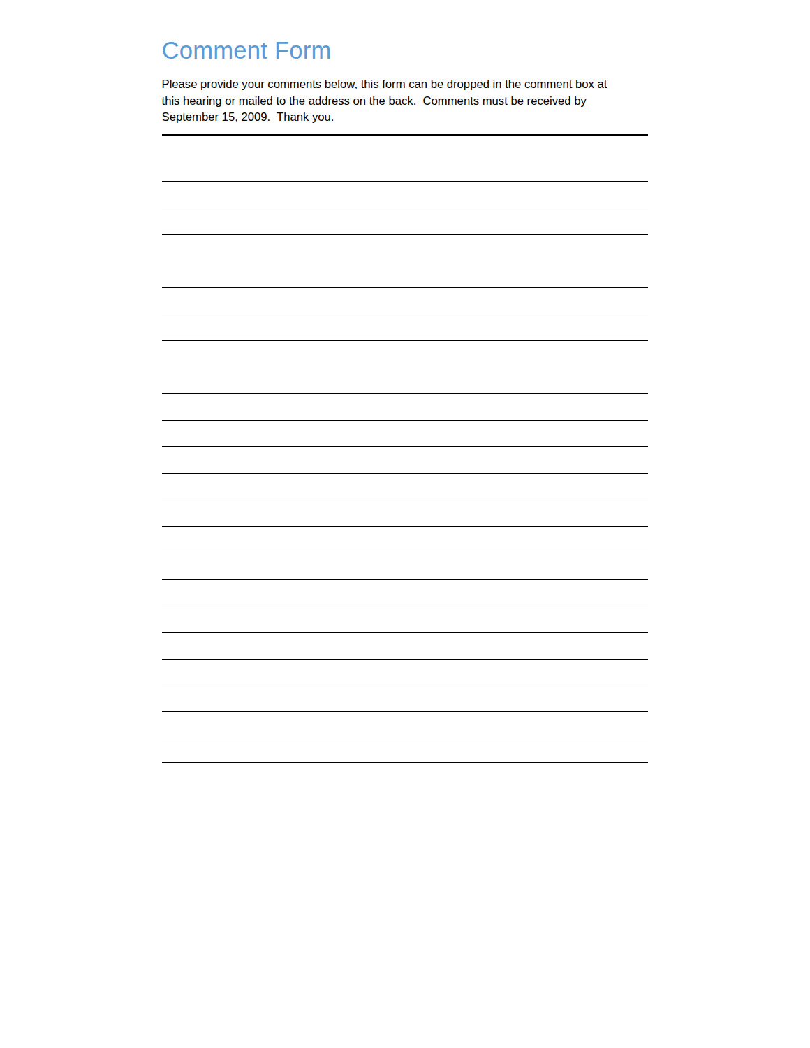Comment Form
Please provide your comments below, this form can be dropped in the comment box at this hearing or mailed to the address on the back. Comments must be received by September 15, 2009. Thank you.